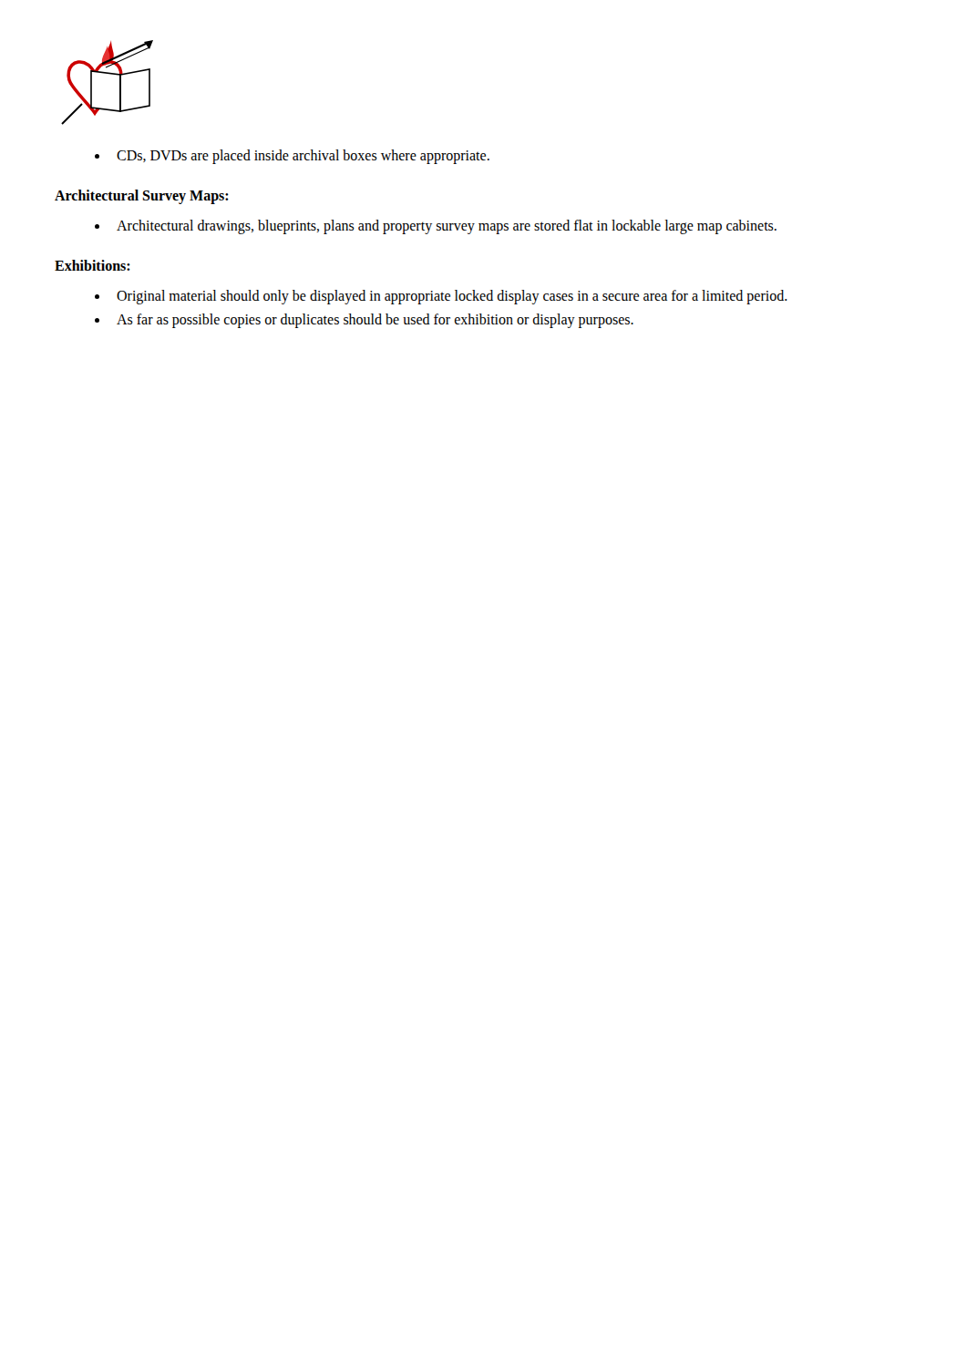CDs, DVDs are placed inside archival boxes where appropriate.
Architectural Survey Maps:
Architectural drawings, blueprints, plans and property survey maps are stored flat in lockable large map cabinets.
Exhibitions:
Original material should only be displayed in appropriate locked display cases in a secure area for a limited period.
As far as possible copies or duplicates should be used for exhibition or display purposes.